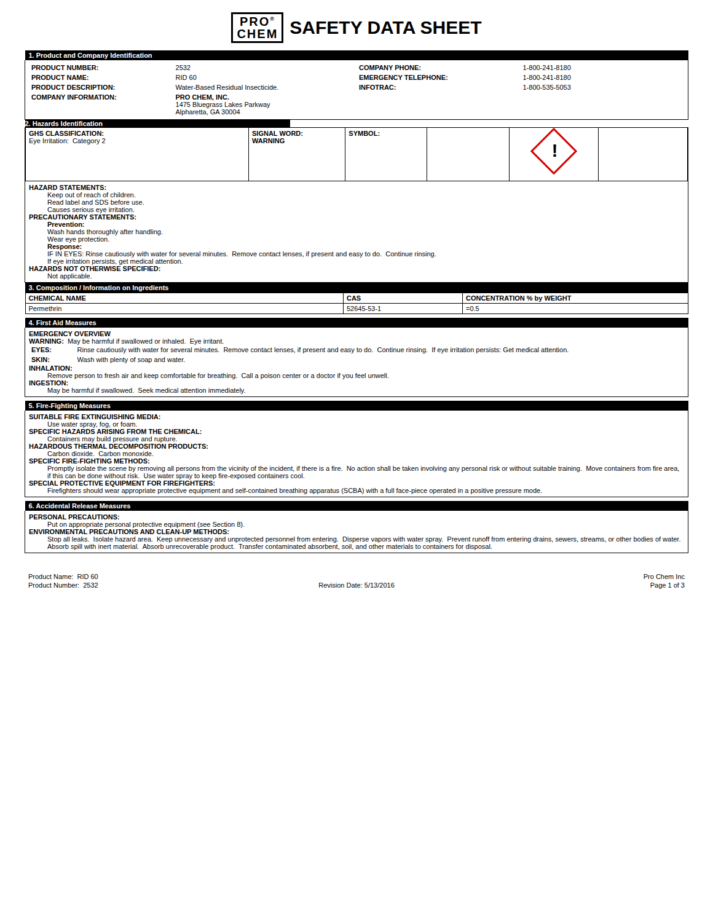PRO®
CHEM
SAFETY DATA SHEET
| 1. Product and Company Identification |
| / PRODUCT NUMBER: / 2532 / COMPANY PHONE: / 1-800-241-8180 / / PRODUCT NAME: / RID 60 / EMERGENCY TELEPHONE: / 1-800-241-8180 / / PRODUCT DESCRIPTION: / Water-Based Residual Insecticide. / INFOTRAC: / 1-800-535-5053 / / COMPANY INFORMATION: / PRO CHEM, INC. 1475 Bluegrass Lakes Parkway Alpharetta, GA 30004 / |
| / 2. Hazards Identification / / |
| / GHS CLASSIFICATION: Eye Irritation: Category 2 / SIGNAL WORD: WARNING / SYMBOL: / / ! / / HAZARD STATEMENTS: Keep out of reach of children. Read label and SDS before use. Causes serious eye irritation. PRECAUTIONARY STATEMENTS: Prevention: Wash hands thoroughly after handling. Wear eye protection. Response: IF IN EYES: Rinse cautiously with water for several minutes. Remove contact lenses, if present and easy to do. Continue rinsing. If eye irritation persists, get medical attention. HAZARDS NOT OTHERWISE SPECIFIED: Not applicable. |
| 3. Composition / Information on Ingredients |
| / CHEMICAL NAME / CAS / CONCENTRATION % by WEIGHT / / --- / --- / --- / / Permethrin / 52645-53-1 / =0.5 / |
| 4. First Aid Measures |
| EMERGENCY OVERVIEW WARNING: May be harmful if swallowed or inhaled. Eye irritant. / EYES: / Rinse cautiously with water for several minutes. Remove contact lenses, if present and easy to do. Continue rinsing. If eye irritation persists: Get medical attention. / / SKIN: / Wash with plenty of soap and water. / INHALATION: Remove person to fresh air and keep comfortable for breathing. Call a poison center or a doctor if you feel unwell. INGESTION: May be harmful if swallowed. Seek medical attention immediately. |
| 5. Fire-Fighting Measures |
| SUITABLE FIRE EXTINGUISHING MEDIA: Use water spray, fog, or foam. SPECIFIC HAZARDS ARISING FROM THE CHEMICAL: Containers may build pressure and rupture. HAZARDOUS THERMAL DECOMPOSITION PRODUCTS: Carbon dioxide. Carbon monoxide. SPECIFIC FIRE-FIGHTING METHODS: Promptly isolate the scene by removing all persons from the vicinity of the incident, if there is a fire. No action shall be taken involving any personal risk or without suitable training. Move containers from fire area, if this can be done without risk. Use water spray to keep fire-exposed containers cool. SPECIAL PROTECTIVE EQUIPMENT FOR FIREFIGHTERS: Firefighters should wear appropriate protective equipment and self-contained breathing apparatus (SCBA) with a full face-piece operated in a positive pressure mode. |
| 6. Accidental Release Measures |
| PERSONAL PRECAUTIONS: Put on appropriate personal protective equipment (see Section 8). ENVIRONMENTAL PRECAUTIONS AND CLEAN-UP METHODS: Stop all leaks. Isolate hazard area. Keep unnecessary and unprotected personnel from entering. Disperse vapors with water spray. Prevent runoff from entering drains, sewers, streams, or other bodies of water. Absorb spill with inert material. Absorb unrecoverable product. Transfer contaminated absorbent, soil, and other materials to containers for disposal. |
| Product Name: RID 60 | | Pro Chem Inc |
| Product Number: 2532 | Revision Date: 5/13/2016 | Page 1 of 3 |